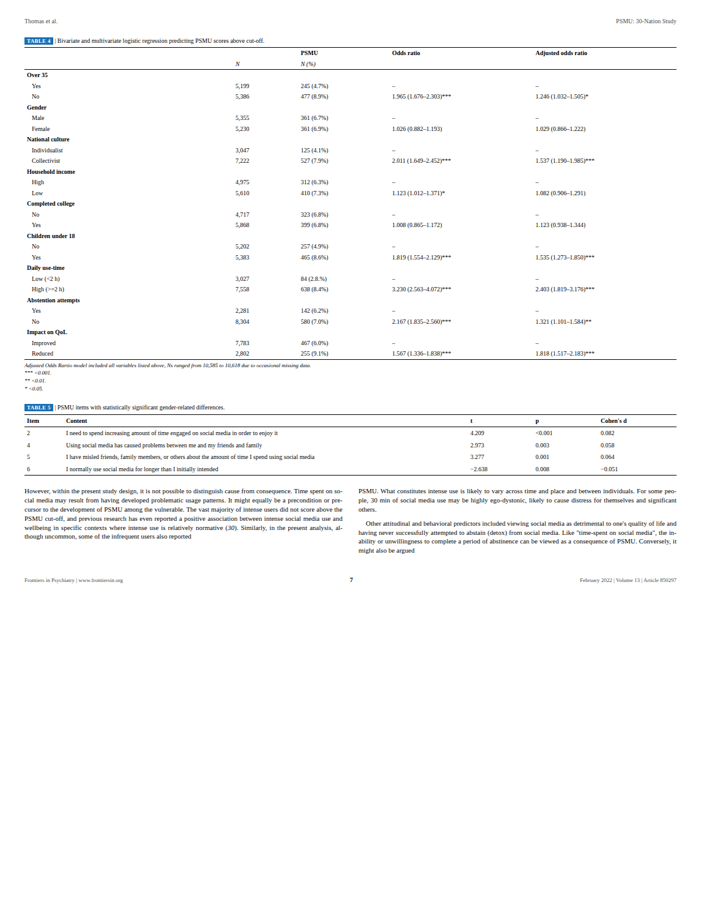Thomas et al.
PSMU: 30-Nation Study
TABLE 4 | Bivariate and multivariate logistic regression predicting PSMU scores above cut-off.
| | | PSMU | Odds ratio | Adjusted odds ratio |
| --- | --- | --- | --- | --- |
| | N | N (%) | | |
| Over 35 | | | | |
| Yes | 5,199 | 245 (4.7%) | – | – |
| No | 5,386 | 477 (8.9%) | 1.965 (1.676–2.303)*** | 1.246 (1.032–1.505)* |
| Gender | | | | |
| Male | 5,355 | 361 (6.7%) | – | – |
| Female | 5,230 | 361 (6.9%) | 1.026 (0.882–1.193) | 1.029 (0.866–1.222) |
| National culture | | | | |
| Individualist | 3,047 | 125 (4.1%) | – | – |
| Collectivist | 7,222 | 527 (7.9%) | 2.011 (1.649–2.452)*** | 1.537 (1.190–1.985)*** |
| Household income | | | | |
| High | 4,975 | 312 (6.3%) | – | – |
| Low | 5,610 | 410 (7.3%) | 1.123 (1.012–1.371)* | 1.082 (0.906–1.291) |
| Completed college | | | | |
| No | 4,717 | 323 (6.8%) | – | – |
| Yes | 5,868 | 399 (6.8%) | 1.008 (0.865–1.172) | 1.123 (0.938–1.344) |
| Children under 18 | | | | |
| No | 5,202 | 257 (4.9%) | – | – |
| Yes | 5,383 | 465 (8.6%) | 1.819 (1.554–2.129)*** | 1.535 (1.273–1.850)*** |
| Daily use-time | | | | |
| Low (<2 h) | 3,027 | 84 (2.8.%) | – | – |
| High (>=2 h) | 7,558 | 638 (8.4%) | 3.230 (2.563–4.072)*** | 2.403 (1.819–3.176)*** |
| Abstention attempts | | | | |
| Yes | 2,281 | 142 (6.2%) | – | – |
| No | 8,304 | 580 (7.0%) | 2.167 (1.835–2.560)*** | 1.321 (1.101–1.584)** |
| Impact on QoL | | | | |
| Improved | 7,783 | 467 (6.0%) | – | – |
| Reduced | 2,802 | 255 (9.1%) | 1.567 (1.336–1.838)*** | 1.818 (1.517–2.183)*** |
Adjusted Odds Rartio model included all variables listed above, Ns ranged from 10,585 to 10,618 due to occasional missing data.
*** <0.001.
** <0.01.
* <0.05.
TABLE 5 | PSMU items with statistically significant gender-related differences.
| Item | Content | t | p | Cohen's d |
| --- | --- | --- | --- | --- |
| 2 | I need to spend increasing amount of time engaged on social media in order to enjoy it | 4.209 | <0.001 | 0.082 |
| 4 | Using social media has caused problems between me and my friends and family | 2.973 | 0.003 | 0.058 |
| 5 | I have misled friends, family members, or others about the amount of time I spend using social media | 3.277 | 0.001 | 0.064 |
| 6 | I normally use social media for longer than I initially intended | −2.638 | 0.008 | −0.051 |
However, within the present study design, it is not possible to distinguish cause from consequence. Time spent on social media may result from having developed problematic usage patterns. It might equally be a precondition or precursor to the development of PSMU among the vulnerable. The vast majority of intense users did not score above the PSMU cut-off, and previous research has even reported a positive association between intense social media use and wellbeing in specific contexts where intense use is relatively normative (30). Similarly, in the present analysis, although uncommon, some of the infrequent users also reported
PSMU. What constitutes intense use is likely to vary across time and place and between individuals. For some people, 30 min of social media use may be highly ego-dystonic, likely to cause distress for themselves and significant others.
Other attitudinal and behavioral predictors included viewing social media as detrimental to one's quality of life and having never successfully attempted to abstain (detox) from social media. Like "time-spent on social media", the inability or unwillingness to complete a period of abstinence can be viewed as a consequence of PSMU. Conversely, it might also be argued
Frontiers in Psychiatry | www.frontiersin.org
7
February 2022 | Volume 13 | Article 850297